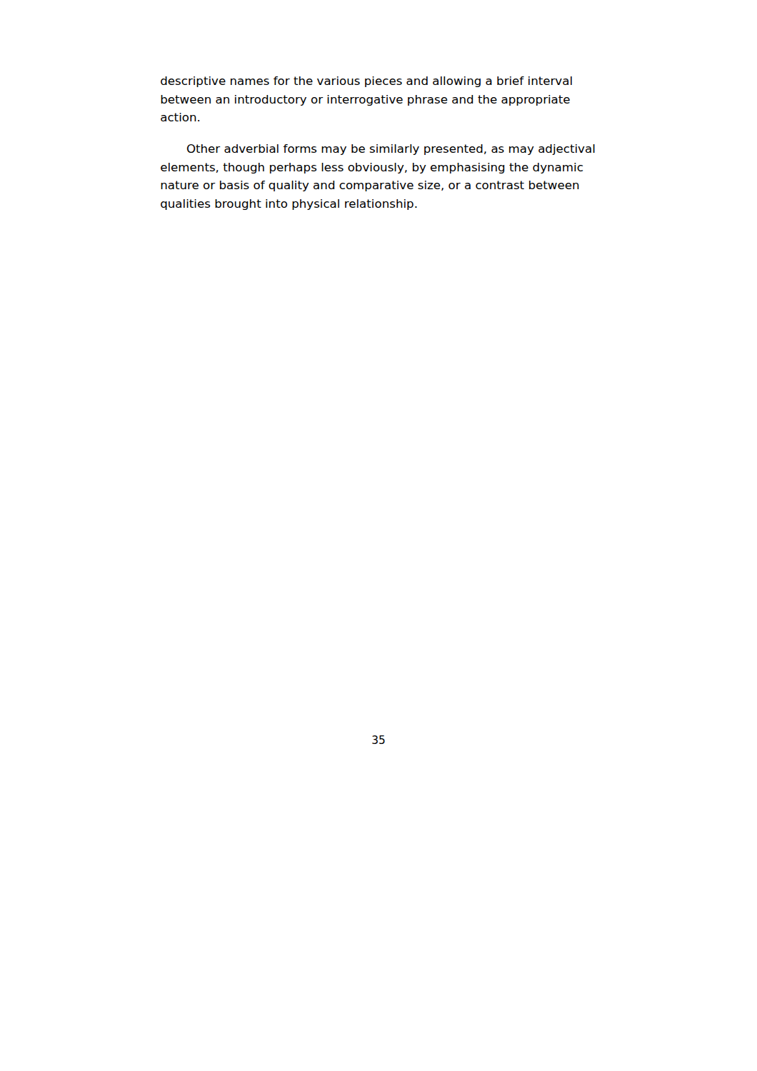descriptive names for the various pieces and allowing a brief interval between an introductory or interrogative phrase and the appropriate action.
Other adverbial forms may be similarly presented, as may adjectival elements, though perhaps less obviously, by emphasising the dynamic nature or basis of quality and comparative size, or a contrast between qualities brought into physical relationship.
35